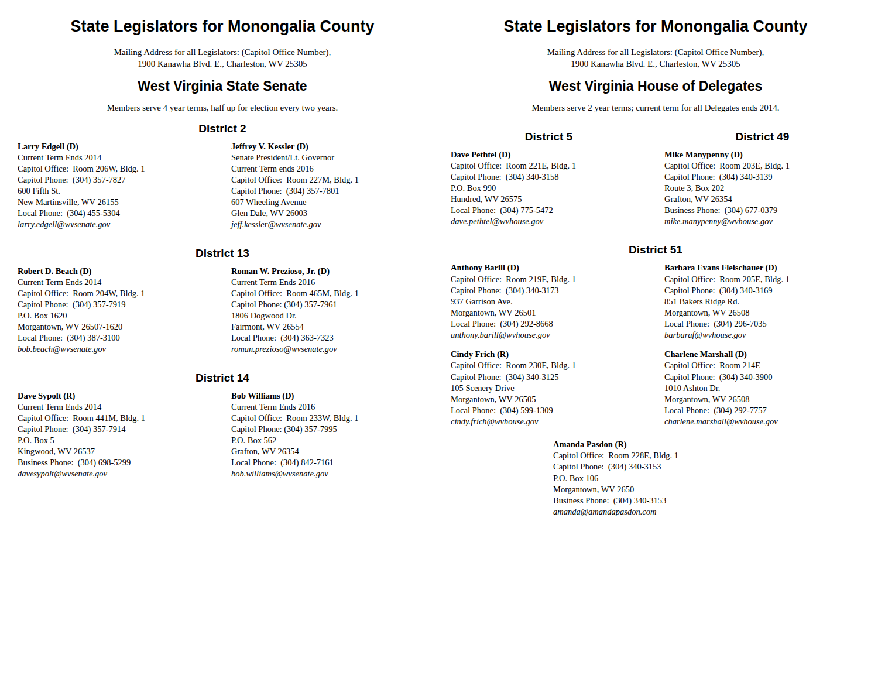State Legislators for Monongalia County
Mailing Address for all Legislators: (Capitol Office Number),
1900 Kanawha Blvd. E., Charleston, WV 25305
West Virginia State Senate
Members serve 4 year terms, half up for election every two years.
District 2
Larry Edgell (D)
Current Term Ends 2014
Capitol Office: Room 206W, Bldg. 1
Capitol Phone: (304) 357-7827
600 Fifth St.
New Martinsville, WV 26155
Local Phone: (304) 455-5304
larry.edgell@wvsenate.gov
Jeffrey V. Kessler (D)
Senate President/Lt. Governor
Current Term ends 2016
Capitol Office: Room 227M, Bldg. 1
Capitol Phone: (304) 357-7801
607 Wheeling Avenue
Glen Dale, WV 26003
jeff.kessler@wvsenate.gov
District 13
Robert D. Beach (D)
Current Term Ends 2014
Capitol Office: Room 204W, Bldg. 1
Capitol Phone: (304) 357-7919
P.O. Box 1620
Morgantown, WV 26507-1620
Local Phone: (304) 387-3100
bob.beach@wvsenate.gov
Roman W. Prezioso, Jr. (D)
Current Term Ends 2016
Capitol Office: Room 465M, Bldg. 1
Capitol Phone: (304) 357-7961
1806 Dogwood Dr.
Fairmont, WV 26554
Local Phone: (304) 363-7323
roman.prezioso@wvsenate.gov
District 14
Dave Sypolt (R)
Current Term Ends 2014
Capitol Office: Room 441M, Bldg. 1
Capitol Phone: (304) 357-7914
P.O. Box 5
Kingwood, WV 26537
Business Phone: (304) 698-5299
davesypolt@wvsenate.gov
Bob Williams (D)
Current Term Ends 2016
Capitol Office: Room 233W, Bldg. 1
Capitol Phone: (304) 357-7995
P.O. Box 562
Grafton, WV 26354
Local Phone: (304) 842-7161
bob.williams@wvsenate.gov
State Legislators for Monongalia County
Mailing Address for all Legislators: (Capitol Office Number),
1900 Kanawha Blvd. E., Charleston, WV 25305
West Virginia House of Delegates
Members serve 2 year terms; current term for all Delegates ends 2014.
District 5
District 49
Dave Pethtel (D)
Capitol Office: Room 221E, Bldg. 1
Capitol Phone: (304) 340-3158
P.O. Box 990
Hundred, WV 26575
Local Phone: (304) 775-5472
dave.pethtel@wvhouse.gov
Mike Manypenny (D)
Capitol Office: Room 203E, Bldg. 1
Capitol Phone: (304) 340-3139
Route 3, Box 202
Grafton, WV 26354
Business Phone: (304) 677-0379
mike.manypenny@wvhouse.gov
District 51
Anthony Barill (D)
Capitol Office: Room 219E, Bldg. 1
Capitol Phone: (304) 340-3173
937 Garrison Ave.
Morgantown, WV 26501
Local Phone: (304) 292-8668
anthony.barill@wvhouse.gov
Cindy Frich (R)
Capitol Office: Room 230E, Bldg. 1
Capitol Phone: (304) 340-3125
105 Scenery Drive
Morgantown, WV 26505
Local Phone: (304) 599-1309
cindy.frich@wvhouse.gov
Barbara Evans Fleischauer (D)
Capitol Office: Room 205E, Bldg. 1
Capitol Phone: (304) 340-3169
851 Bakers Ridge Rd.
Morgantown, WV 26508
Local Phone: (304) 296-7035
barbaraf@wvhouse.gov
Charlene Marshall (D)
Capitol Office: Room 214E
Capitol Phone: (304) 340-3900
1010 Ashton Dr.
Morgantown, WV 26508
Local Phone: (304) 292-7757
charlene.marshall@wvhouse.gov
Amanda Pasdon (R)
Capitol Office: Room 228E, Bldg. 1
Capitol Phone: (304) 340-3153
P.O. Box 106
Morgantown, WV 2650
Business Phone: (304) 340-3153
amanda@amandapasdon.com